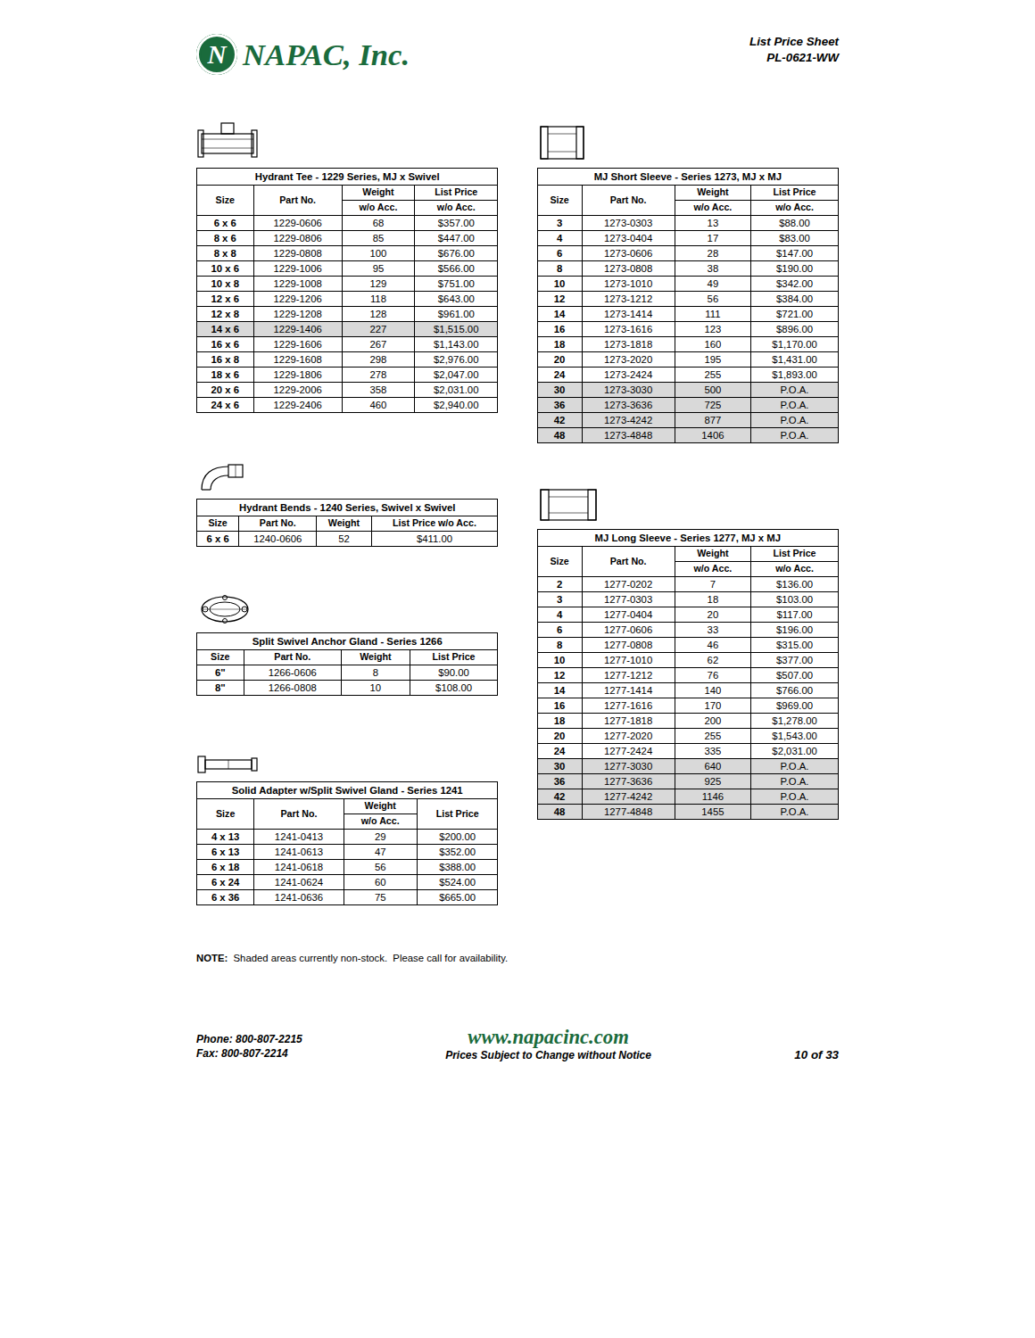NNAPAC, Inc.
List Price Sheet
PL-0621-WW
Hydrant Tee - 1229 Series, MJ x Swivel
| Size | Part No. | Weight | List Price |
| --- | --- | --- | --- |
| w/o Acc. | w/o Acc. |
| 6 x 6 | 1229-0606 | 68 | $357.00 |
| 8 x 6 | 1229-0806 | 85 | $447.00 |
| 8 x 8 | 1229-0808 | 100 | $676.00 |
| 10 x 6 | 1229-1006 | 95 | $566.00 |
| 10 x 8 | 1229-1008 | 129 | $751.00 |
| 12 x 6 | 1229-1206 | 118 | $643.00 |
| 12 x 8 | 1229-1208 | 128 | $961.00 |
| 14 x 6 | 1229-1406 | 227 | $1,515.00 |
| 16 x 6 | 1229-1606 | 267 | $1,143.00 |
| 16 x 8 | 1229-1608 | 298 | $2,976.00 |
| 18 x 6 | 1229-1806 | 278 | $2,047.00 |
| 20 x 6 | 1229-2006 | 358 | $2,031.00 |
| 24 x 6 | 1229-2406 | 460 | $2,940.00 |
Hydrant Bends - 1240 Series, Swivel x Swivel
| Size | Part No. | Weight | List Price w/o Acc. |
| --- | --- | --- | --- |
| 6 x 6 | 1240-0606 | 52 | $411.00 |
Split Swivel Anchor Gland - Series 1266
| Size | Part No. | Weight | List Price |
| --- | --- | --- | --- |
| 6" | 1266-0606 | 8 | $90.00 |
| 8" | 1266-0808 | 10 | $108.00 |
Solid Adapter w/Split Swivel Gland - Series 1241
| Size | Part No. | Weight | List Price |
| --- | --- | --- | --- |
| w/o Acc. |
| 4 x 13 | 1241-0413 | 29 | $200.00 |
| 6 x 13 | 1241-0613 | 47 | $352.00 |
| 6 x 18 | 1241-0618 | 56 | $388.00 |
| 6 x 24 | 1241-0624 | 60 | $524.00 |
| 6 x 36 | 1241-0636 | 75 | $665.00 |
MJ Short Sleeve - Series 1273, MJ x MJ
| Size | Part No. | Weight | List Price |
| --- | --- | --- | --- |
| w/o Acc. | w/o Acc. |
| 3 | 1273-0303 | 13 | $88.00 |
| 4 | 1273-0404 | 17 | $83.00 |
| 6 | 1273-0606 | 28 | $147.00 |
| 8 | 1273-0808 | 38 | $190.00 |
| 10 | 1273-1010 | 49 | $342.00 |
| 12 | 1273-1212 | 56 | $384.00 |
| 14 | 1273-1414 | 111 | $721.00 |
| 16 | 1273-1616 | 123 | $896.00 |
| 18 | 1273-1818 | 160 | $1,170.00 |
| 20 | 1273-2020 | 195 | $1,431.00 |
| 24 | 1273-2424 | 255 | $1,893.00 |
| 30 | 1273-3030 | 500 | P.O.A. |
| 36 | 1273-3636 | 725 | P.O.A. |
| 42 | 1273-4242 | 877 | P.O.A. |
| 48 | 1273-4848 | 1406 | P.O.A. |
MJ Long Sleeve - Series 1277, MJ x MJ
| Size | Part No. | Weight | List Price |
| --- | --- | --- | --- |
| w/o Acc. | w/o Acc. |
| 2 | 1277-0202 | 7 | $136.00 |
| 3 | 1277-0303 | 18 | $103.00 |
| 4 | 1277-0404 | 20 | $117.00 |
| 6 | 1277-0606 | 33 | $196.00 |
| 8 | 1277-0808 | 46 | $315.00 |
| 10 | 1277-1010 | 62 | $377.00 |
| 12 | 1277-1212 | 76 | $507.00 |
| 14 | 1277-1414 | 140 | $766.00 |
| 16 | 1277-1616 | 170 | $969.00 |
| 18 | 1277-1818 | 200 | $1,278.00 |
| 20 | 1277-2020 | 255 | $1,543.00 |
| 24 | 1277-2424 | 335 | $2,031.00 |
| 30 | 1277-3030 | 640 | P.O.A. |
| 36 | 1277-3636 | 925 | P.O.A. |
| 42 | 1277-4242 | 1146 | P.O.A. |
| 48 | 1277-4848 | 1455 | P.O.A. |
NOTE: Shaded areas currently non-stock. Please call for availability.
Phone: 800-807-2215
Fax: 800-807-2214
www.napacinc.com
Prices Subject to Change without Notice
10 of 33